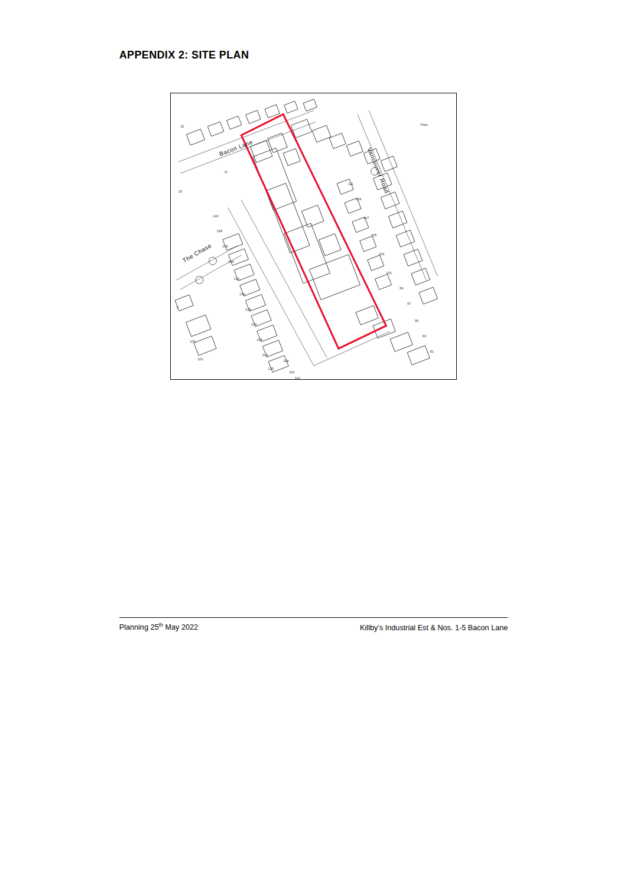Appendix 2: Site Plan
Bacon Lane Vancouver Road The Chase 22 11 15 140 138 136 134 132 130 128 126 124 122 120 118 116 114 2 103 101 111 109 107 105 103 101 99 97 95 93 91 Flats
Planning 25th May 2022 Killby’s Industrial Est & Nos. 1-5 Bacon Lane